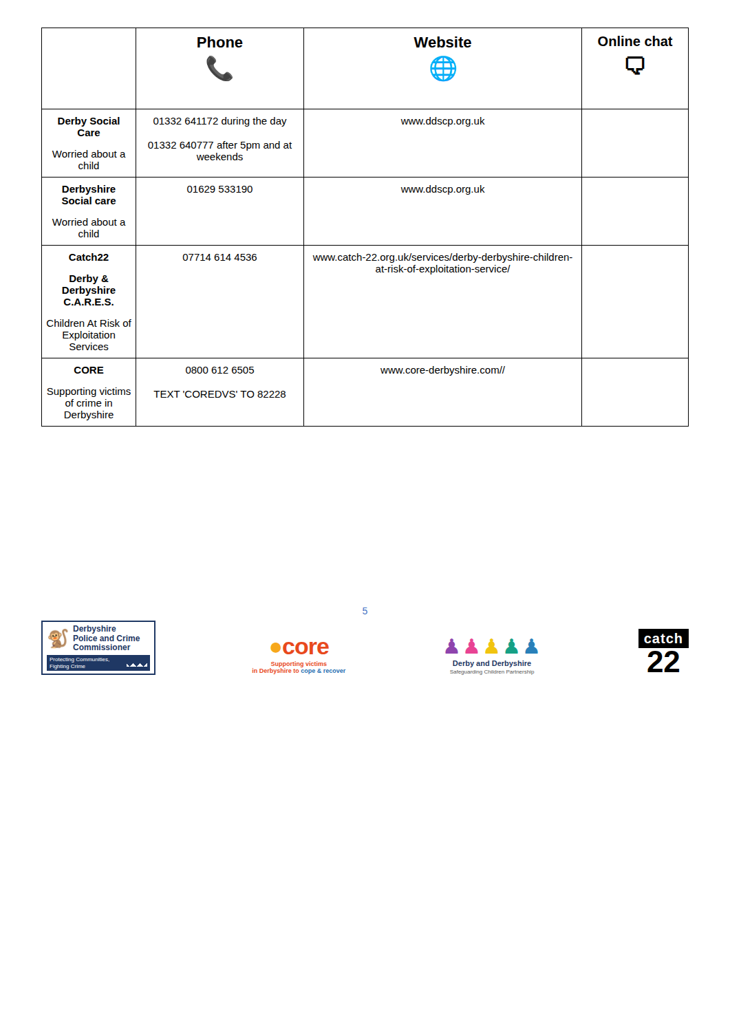| | Phone 📞 | Website 🌐 | Online chat 🗨 |
| --- | --- | --- | --- |
| Derby Social Care Worried about a child | 01332 641172 during the day 01332 640777 after 5pm and at weekends | www.ddscp.org.uk | |
| Derbyshire Social care Worried about a child | 01629 533190 | www.ddscp.org.uk | |
| Catch22 Derby & Derbyshire C.A.R.E.S. Children At Risk of Exploitation Services | 07714 614 4536 | www.catch-22.org.uk/services/derby-derbyshire-children-at-risk-of-exploitation-service/ | |
| CORE Supporting victims of crime in Derbyshire | 0800 612 6505 TEXT 'COREDVS' TO 82228 | www.core-derbyshire.com// | |
5
🐒 Derbyshire
Police and Crime
Commissioner
Protecting Communities,
Fighting Crime
●core
Supporting victims
in Derbyshire to cope & recover
♟♟♟♟♟
Derby and Derbyshire
Safeguarding Children Partnership
catch
22